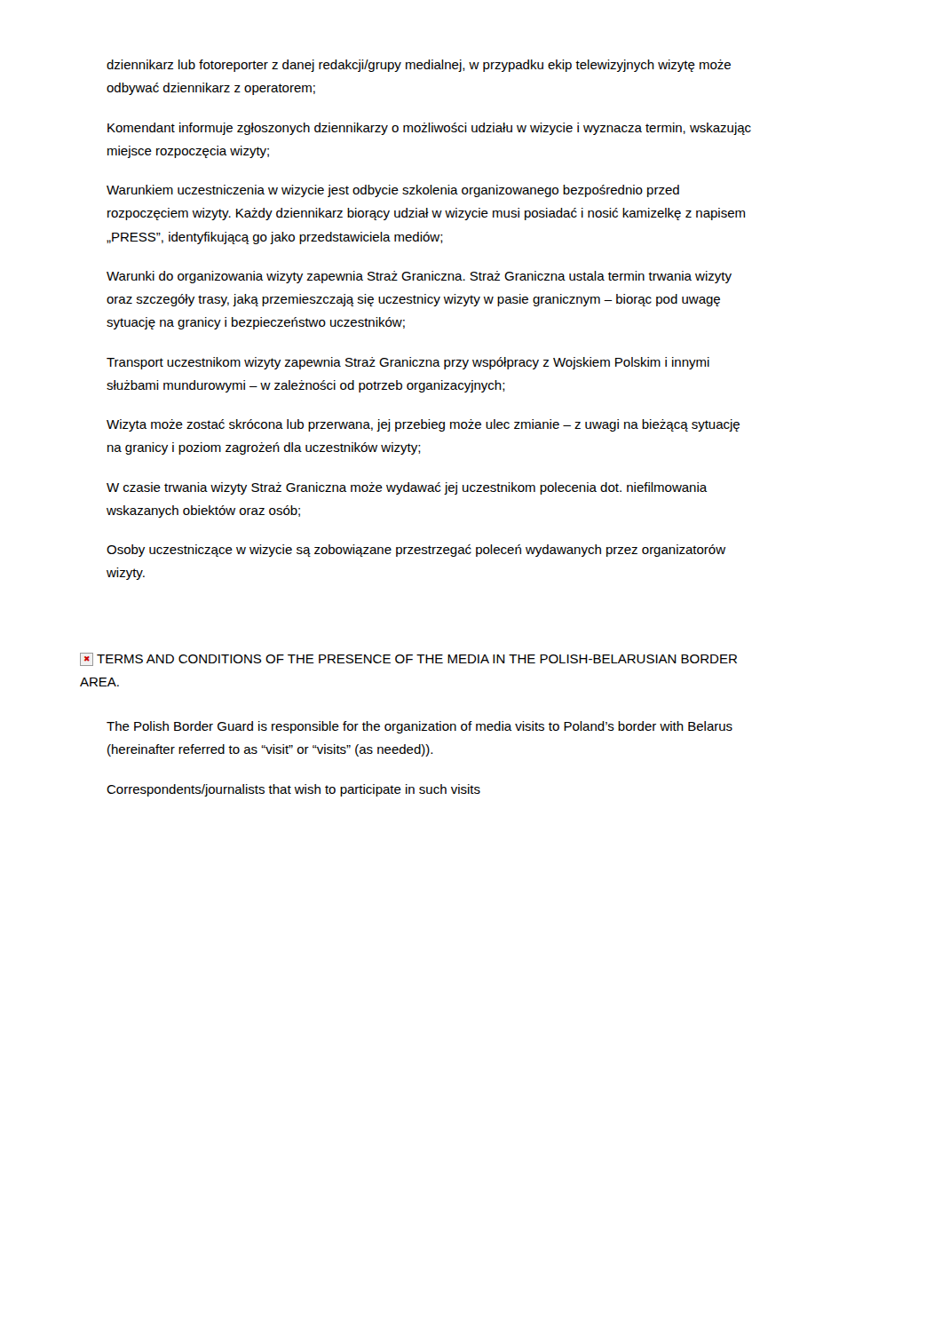dziennikarz lub fotoreporter z danej redakcji/grupy medialnej, w przypadku ekip telewizyjnych wizytę może odbywać dziennikarz z operatorem;
Komendant informuje zgłoszonych dziennikarzy o możliwości udziału w wizycie i wyznacza termin, wskazując miejsce rozpoczęcia wizyty;
Warunkiem uczestniczenia w wizycie jest odbycie szkolenia organizowanego bezpośrednio przed rozpoczęciem wizyty. Każdy dziennikarz biorący udział w wizycie musi posiadać i nosić kamizelkę z napisem „PRESS”, identyfikującą go jako przedstawiciela mediów;
Warunki do organizowania wizyty zapewnia Straż Graniczna. Straż Graniczna ustala termin trwania wizyty oraz szczegóły trasy, jaką przemieszczają się uczestnicy wizyty w pasie granicznym – biorąc pod uwagę sytuację na granicy i bezpieczeństwo uczestników;
Transport uczestnikom wizyty zapewnia Straż Graniczna przy współpracy z Wojskiem Polskim i innymi służbami mundurowymi – w zależności od potrzeb organizacyjnych;
Wizyta może zostać skrócona lub przerwana, jej przebieg może ulec zmianie – z uwagi na bieżącą sytuację na granicy i poziom zagrożeń dla uczestników wizyty;
W czasie trwania wizyty Straż Graniczna może wydawać jej uczestnikom polecenia dot. niefilmowania wskazanych obiektów oraz osób;
Osoby uczestniczące w wizycie są zobowiązane przestrzegać poleceń wydawanych przez organizatorów wizyty.
✖TERMS AND CONDITIONS OF THE PRESENCE OF THE MEDIA IN THE POLISH-BELARUSIAN BORDER AREA.
The Polish Border Guard is responsible for the organization of media visits to Poland’s border with Belarus (hereinafter referred to as “visit” or “visits” (as needed)).
Correspondents/journalists that wish to participate in such visits